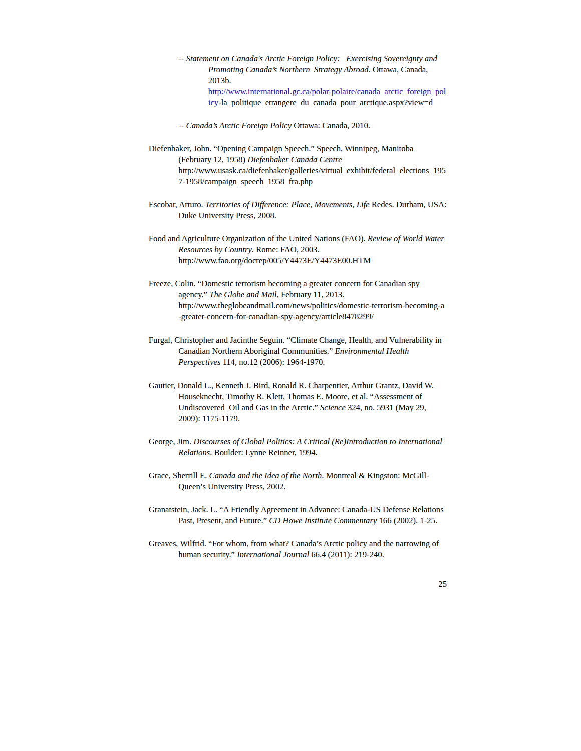-- Statement on Canada's Arctic Foreign Policy: Exercising Sovereignty and Promoting Canada’s Northern Strategy Abroad. Ottawa, Canada, 2013b.
http://www.international.gc.ca/polar-polaire/canada_arctic_foreign_policy-la_politique_etrangere_du_canada_pour_arctique.aspx?view=d
-- Canada’s Arctic Foreign Policy Ottawa: Canada, 2010.
Diefenbaker, John. “Opening Campaign Speech.” Speech, Winnipeg, Manitoba (February 12, 1958) Diefenbaker Canada Centre
http://www.usask.ca/diefenbaker/galleries/virtual_exhibit/federal_elections_1957-1958/campaign_speech_1958_fra.php
Escobar, Arturo. Territories of Difference: Place, Movements, Life Redes. Durham, USA: Duke University Press, 2008.
Food and Agriculture Organization of the United Nations (FAO). Review of World Water Resources by Country. Rome: FAO, 2003.
http://www.fao.org/docrep/005/Y4473E/Y4473E00.HTM
Freeze, Colin. “Domestic terrorism becoming a greater concern for Canadian spy agency.” The Globe and Mail, February 11, 2013.
http://www.theglobeandmail.com/news/politics/domestic-terrorism-becoming-a-greater-concern-for-canadian-spy-agency/article8478299/
Furgal, Christopher and Jacinthe Seguin. “Climate Change, Health, and Vulnerability in Canadian Northern Aboriginal Communities.” Environmental Health Perspectives 114, no.12 (2006): 1964-1970.
Gautier, Donald L., Kenneth J. Bird, Ronald R. Charpentier, Arthur Grantz, David W. Houseknecht, Timothy R. Klett, Thomas E. Moore, et al. “Assessment of Undiscovered Oil and Gas in the Arctic.” Science 324, no. 5931 (May 29, 2009): 1175-1179.
George, Jim. Discourses of Global Politics: A Critical (Re)Introduction to International Relations. Boulder: Lynne Reinner, 1994.
Grace, Sherrill E. Canada and the Idea of the North. Montreal & Kingston: McGill-Queen’s University Press, 2002.
Granatstein, Jack. L. “A Friendly Agreement in Advance: Canada-US Defense Relations Past, Present, and Future.” CD Howe Institute Commentary 166 (2002). 1-25.
Greaves, Wilfrid. “For whom, from what? Canada’s Arctic policy and the narrowing of human security.” International Journal 66.4 (2011): 219-240.
25